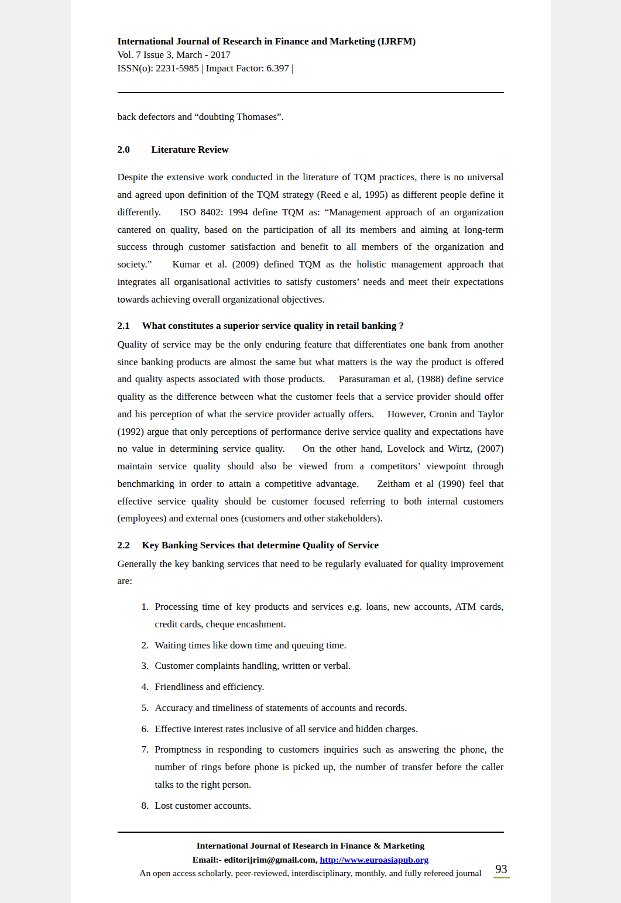International Journal of Research in Finance and Marketing (IJRFM)
Vol. 7 Issue 3, March - 2017
ISSN(o): 2231-5985 | Impact Factor: 6.397 |
back defectors and “doubting Thomases”.
2.0 Literature Review
Despite the extensive work conducted in the literature of TQM practices, there is no universal and agreed upon definition of the TQM strategy (Reed e al, 1995) as different people define it differently. ISO 8402: 1994 define TQM as: “Management approach of an organization cantered on quality, based on the participation of all its members and aiming at long-term success through customer satisfaction and benefit to all members of the organization and society.” Kumar et al. (2009) defined TQM as the holistic management approach that integrates all organisational activities to satisfy customers’ needs and meet their expectations towards achieving overall organizational objectives.
2.1 What constitutes a superior service quality in retail banking ?
Quality of service may be the only enduring feature that differentiates one bank from another since banking products are almost the same but what matters is the way the product is offered and quality aspects associated with those products. Parasuraman et al, (1988) define service quality as the difference between what the customer feels that a service provider should offer and his perception of what the service provider actually offers. However, Cronin and Taylor (1992) argue that only perceptions of performance derive service quality and expectations have no value in determining service quality. On the other hand, Lovelock and Wirtz, (2007) maintain service quality should also be viewed from a competitors’ viewpoint through benchmarking in order to attain a competitive advantage. Zeitham et al (1990) feel that effective service quality should be customer focused referring to both internal customers (employees) and external ones (customers and other stakeholders).
2.2 Key Banking Services that determine Quality of Service
Generally the key banking services that need to be regularly evaluated for quality improvement are:
Processing time of key products and services e.g. loans, new accounts, ATM cards, credit cards, cheque encashment.
Waiting times like down time and queuing time.
Customer complaints handling, written or verbal.
Friendliness and efficiency.
Accuracy and timeliness of statements of accounts and records.
Effective interest rates inclusive of all service and hidden charges.
Promptness in responding to customers inquiries such as answering the phone, the number of rings before phone is picked up, the number of transfer before the caller talks to the right person.
Lost customer accounts.
International Journal of Research in Finance & Marketing
Email:- editorijrim@gmail.com, http://www.euroasiapub.org
An open access scholarly, peer-reviewed, interdisciplinary, monthly, and fully refereed journal
93